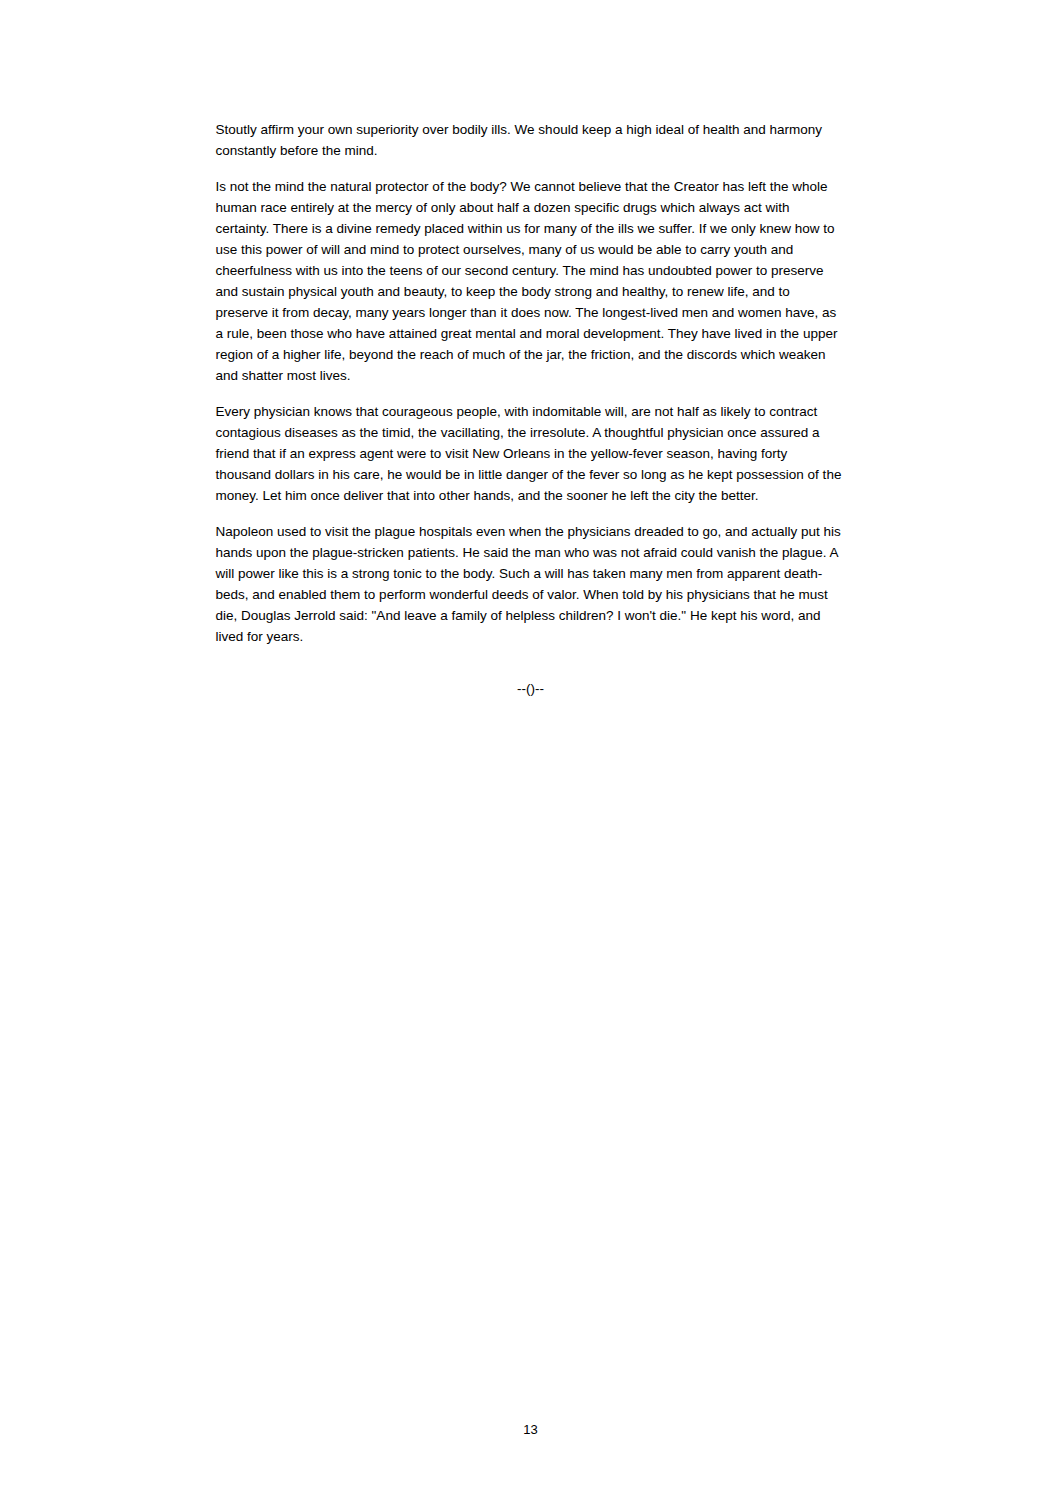Stoutly affirm your own superiority over bodily ills. We should keep a high ideal of health and harmony constantly before the mind.
Is not the mind the natural protector of the body? We cannot believe that the Creator has left the whole human race entirely at the mercy of only about half a dozen specific drugs which always act with certainty. There is a divine remedy placed within us for many of the ills we suffer. If we only knew how to use this power of will and mind to protect ourselves, many of us would be able to carry youth and cheerfulness with us into the teens of our second century. The mind has undoubted power to preserve and sustain physical youth and beauty, to keep the body strong and healthy, to renew life, and to preserve it from decay, many years longer than it does now. The longest-lived men and women have, as a rule, been those who have attained great mental and moral development. They have lived in the upper region of a higher life, beyond the reach of much of the jar, the friction, and the discords which weaken and shatter most lives.
Every physician knows that courageous people, with indomitable will, are not half as likely to contract contagious diseases as the timid, the vacillating, the irresolute. A thoughtful physician once assured a friend that if an express agent were to visit New Orleans in the yellow-fever season, having forty thousand dollars in his care, he would be in little danger of the fever so long as he kept possession of the money. Let him once deliver that into other hands, and the sooner he left the city the better.
Napoleon used to visit the plague hospitals even when the physicians dreaded to go, and actually put his hands upon the plague-stricken patients. He said the man who was not afraid could vanish the plague. A will power like this is a strong tonic to the body. Such a will has taken many men from apparent death-beds, and enabled them to perform wonderful deeds of valor. When told by his physicians that he must die, Douglas Jerrold said: "And leave a family of helpless children? I won't die." He kept his word, and lived for years.
--()--
13